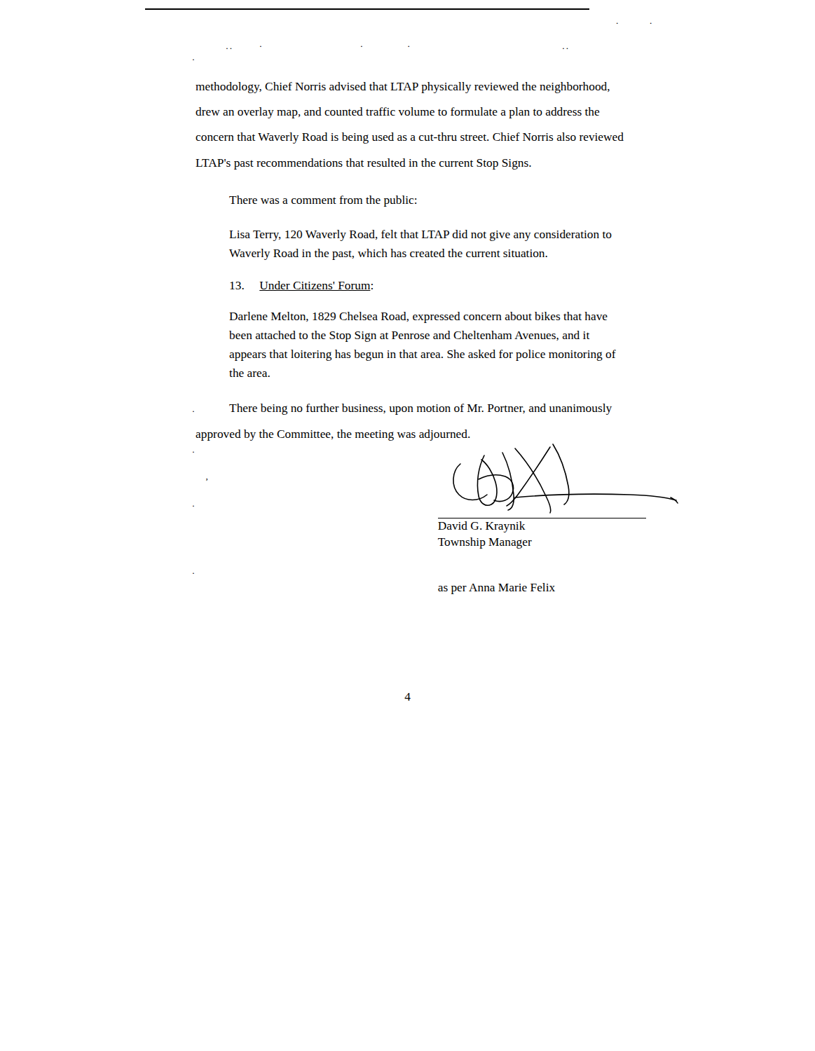.. . . . .. . . . . . . . ,
methodology, Chief Norris advised that LTAP physically reviewed the neighborhood, drew an overlay map, and counted traffic volume to formulate a plan to address the concern that Waverly Road is being used as a cut-thru street. Chief Norris also reviewed LTAP's past recommendations that resulted in the current Stop Signs.
There was a comment from the public:
Lisa Terry, 120 Waverly Road, felt that LTAP did not give any consideration to Waverly Road in the past, which has created the current situation.
13. Under Citizens' Forum:
Darlene Melton, 1829 Chelsea Road, expressed concern about bikes that have been attached to the Stop Sign at Penrose and Cheltenham Avenues, and it appears that loitering has begun in that area. She asked for police monitoring of the area.
There being no further business, upon motion of Mr. Portner, and unanimously approved by the Committee, the meeting was adjourned.
David G. Kraynik
Township Manager
as per Anna Marie Felix
4